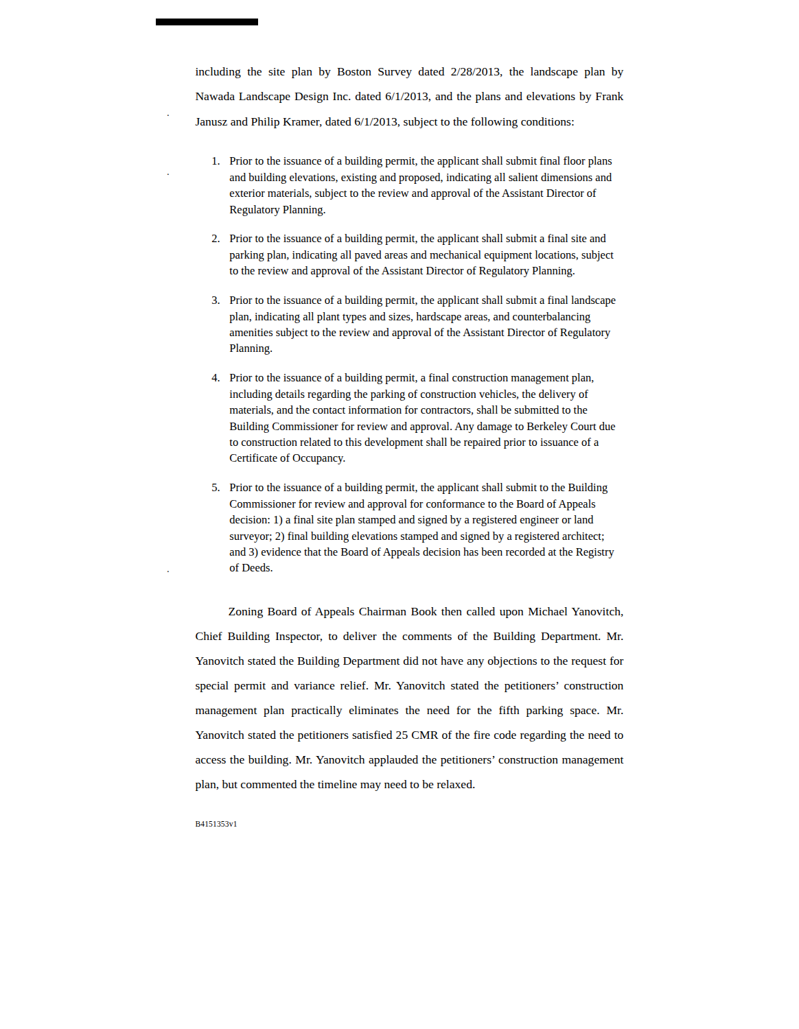.
.
.
including the site plan by Boston Survey dated 2/28/2013, the landscape plan by Nawada Landscape Design Inc. dated 6/1/2013, and the plans and elevations by Frank Janusz and Philip Kramer, dated 6/1/2013, subject to the following conditions:
Prior to the issuance of a building permit, the applicant shall submit final floor plans and building elevations, existing and proposed, indicating all salient dimensions and exterior materials, subject to the review and approval of the Assistant Director of Regulatory Planning.
Prior to the issuance of a building permit, the applicant shall submit a final site and parking plan, indicating all paved areas and mechanical equipment locations, subject to the review and approval of the Assistant Director of Regulatory Planning.
Prior to the issuance of a building permit, the applicant shall submit a final landscape plan, indicating all plant types and sizes, hardscape areas, and counterbalancing amenities subject to the review and approval of the Assistant Director of Regulatory Planning.
Prior to the issuance of a building permit, a final construction management plan, including details regarding the parking of construction vehicles, the delivery of materials, and the contact information for contractors, shall be submitted to the Building Commissioner for review and approval. Any damage to Berkeley Court due to construction related to this development shall be repaired prior to issuance of a Certificate of Occupancy.
Prior to the issuance of a building permit, the applicant shall submit to the Building Commissioner for review and approval for conformance to the Board of Appeals decision: 1) a final site plan stamped and signed by a registered engineer or land surveyor; 2) final building elevations stamped and signed by a registered architect; and 3) evidence that the Board of Appeals decision has been recorded at the Registry of Deeds.
Zoning Board of Appeals Chairman Book then called upon Michael Yanovitch, Chief Building Inspector, to deliver the comments of the Building Department. Mr. Yanovitch stated the Building Department did not have any objections to the request for special permit and variance relief. Mr. Yanovitch stated the petitioners’ construction management plan practically eliminates the need for the fifth parking space. Mr. Yanovitch stated the petitioners satisfied 25 CMR of the fire code regarding the need to access the building. Mr. Yanovitch applauded the petitioners’ construction management plan, but commented the timeline may need to be relaxed.
B4151353v1